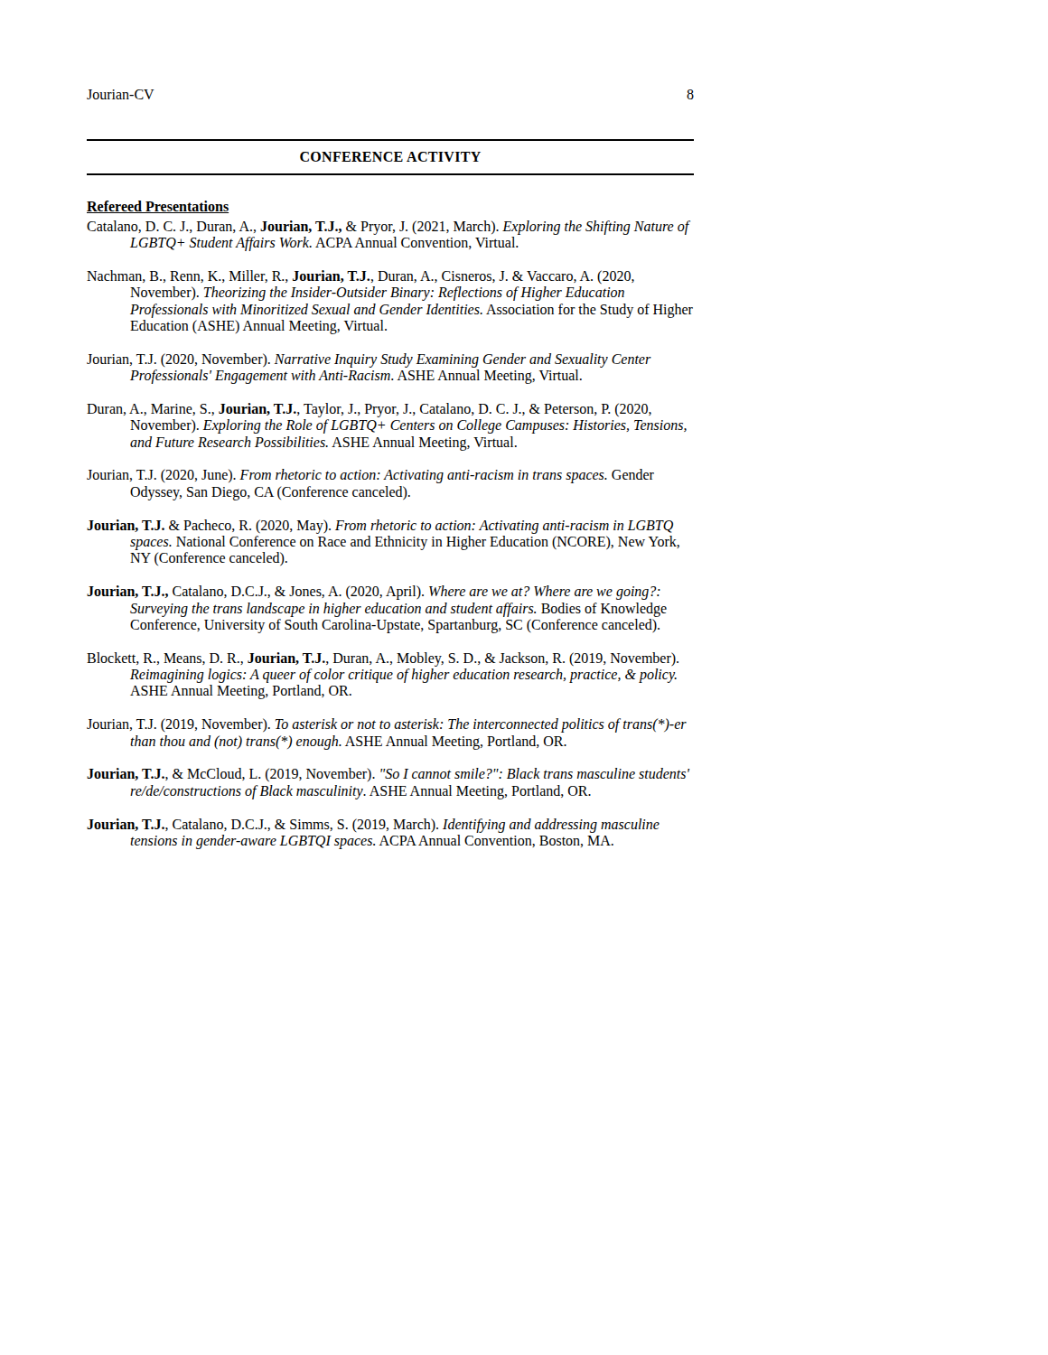Jourian-CV 8
CONFERENCE ACTIVITY
Refereed Presentations
Catalano, D. C. J., Duran, A., Jourian, T.J., & Pryor, J. (2021, March). Exploring the Shifting Nature of LGBTQ+ Student Affairs Work. ACPA Annual Convention, Virtual.
Nachman, B., Renn, K., Miller, R., Jourian, T.J., Duran, A., Cisneros, J. & Vaccaro, A. (2020, November). Theorizing the Insider-Outsider Binary: Reflections of Higher Education Professionals with Minoritized Sexual and Gender Identities. Association for the Study of Higher Education (ASHE) Annual Meeting, Virtual.
Jourian, T.J. (2020, November). Narrative Inquiry Study Examining Gender and Sexuality Center Professionals' Engagement with Anti-Racism. ASHE Annual Meeting, Virtual.
Duran, A., Marine, S., Jourian, T.J., Taylor, J., Pryor, J., Catalano, D. C. J., & Peterson, P. (2020, November). Exploring the Role of LGBTQ+ Centers on College Campuses: Histories, Tensions, and Future Research Possibilities. ASHE Annual Meeting, Virtual.
Jourian, T.J. (2020, June). From rhetoric to action: Activating anti-racism in trans spaces. Gender Odyssey, San Diego, CA (Conference canceled).
Jourian, T.J. & Pacheco, R. (2020, May). From rhetoric to action: Activating anti-racism in LGBTQ spaces. National Conference on Race and Ethnicity in Higher Education (NCORE), New York, NY (Conference canceled).
Jourian, T.J., Catalano, D.C.J., & Jones, A. (2020, April). Where are we at? Where are we going?: Surveying the trans landscape in higher education and student affairs. Bodies of Knowledge Conference, University of South Carolina-Upstate, Spartanburg, SC (Conference canceled).
Blockett, R., Means, D. R., Jourian, T.J., Duran, A., Mobley, S. D., & Jackson, R. (2019, November). Reimagining logics: A queer of color critique of higher education research, practice, & policy. ASHE Annual Meeting, Portland, OR.
Jourian, T.J. (2019, November). To asterisk or not to asterisk: The interconnected politics of trans(*)-er than thou and (not) trans(*) enough. ASHE Annual Meeting, Portland, OR.
Jourian, T.J., & McCloud, L. (2019, November). "So I cannot smile?": Black trans masculine students' re/de/constructions of Black masculinity. ASHE Annual Meeting, Portland, OR.
Jourian, T.J., Catalano, D.C.J., & Simms, S. (2019, March). Identifying and addressing masculine tensions in gender-aware LGBTQI spaces. ACPA Annual Convention, Boston, MA.